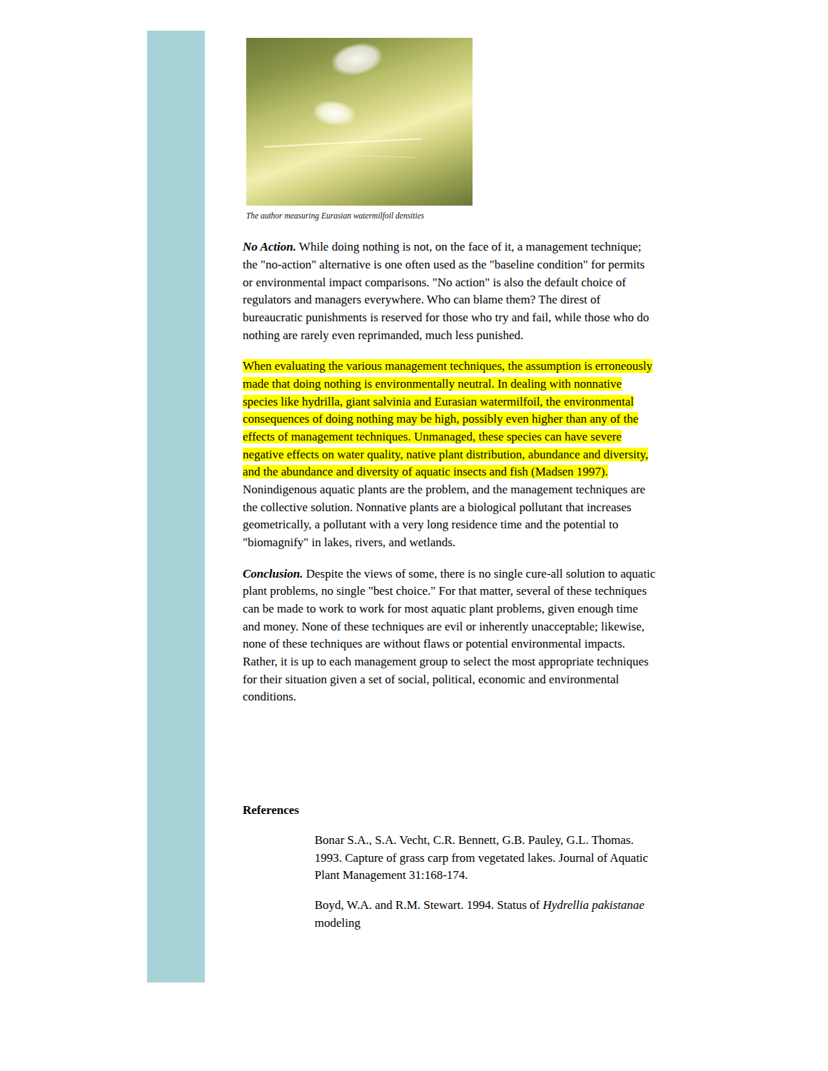The author measuring Eurasian watermilfoil densities
No Action. While doing nothing is not, on the face of it, a management technique; the "no-action" alternative is one often used as the "baseline condition" for permits or environmental impact comparisons. "No action" is also the default choice of regulators and managers everywhere. Who can blame them? The direst of bureaucratic punishments is reserved for those who try and fail, while those who do nothing are rarely even reprimanded, much less punished.
When evaluating the various management techniques, the assumption is erroneously made that doing nothing is environmentally neutral. In dealing with nonnative species like hydrilla, giant salvinia and Eurasian watermilfoil, the environmental consequences of doing nothing may be high, possibly even higher than any of the effects of management techniques. Unmanaged, these species can have severe negative effects on water quality, native plant distribution, abundance and diversity, and the abundance and diversity of aquatic insects and fish (Madsen 1997). Nonindigenous aquatic plants are the problem, and the management techniques are the collective solution. Nonnative plants are a biological pollutant that increases geometrically, a pollutant with a very long residence time and the potential to "biomagnify" in lakes, rivers, and wetlands.
Conclusion. Despite the views of some, there is no single cure-all solution to aquatic plant problems, no single "best choice." For that matter, several of these techniques can be made to work to work for most aquatic plant problems, given enough time and money. None of these techniques are evil or inherently unacceptable; likewise, none of these techniques are without flaws or potential environmental impacts. Rather, it is up to each management group to select the most appropriate techniques for their situation given a set of social, political, economic and environmental conditions.
References
Bonar S.A., S.A. Vecht, C.R. Bennett, G.B. Pauley, G.L. Thomas. 1993. Capture of grass carp from vegetated lakes. Journal of Aquatic Plant Management 31:168-174.
Boyd, W.A. and R.M. Stewart. 1994. Status of Hydrellia pakistanae modeling